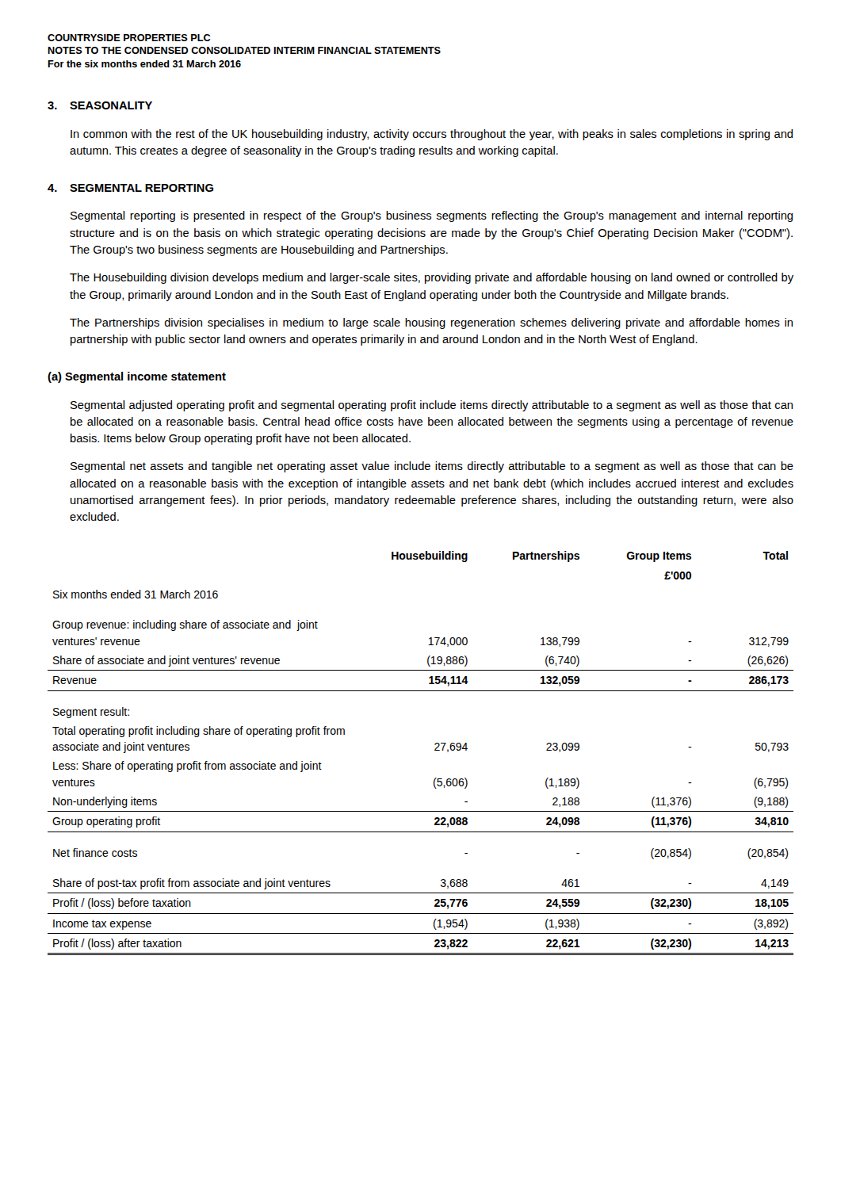COUNTRYSIDE PROPERTIES PLC
NOTES TO THE CONDENSED CONSOLIDATED INTERIM FINANCIAL STATEMENTS
For the six months ended 31 March 2016
3. SEASONALITY
In common with the rest of the UK housebuilding industry, activity occurs throughout the year, with peaks in sales completions in spring and autumn. This creates a degree of seasonality in the Group's trading results and working capital.
4. SEGMENTAL REPORTING
Segmental reporting is presented in respect of the Group's business segments reflecting the Group's management and internal reporting structure and is on the basis on which strategic operating decisions are made by the Group's Chief Operating Decision Maker ("CODM"). The Group's two business segments are Housebuilding and Partnerships.
The Housebuilding division develops medium and larger-scale sites, providing private and affordable housing on land owned or controlled by the Group, primarily around London and in the South East of England operating under both the Countryside and Millgate brands.
The Partnerships division specialises in medium to large scale housing regeneration schemes delivering private and affordable homes in partnership with public sector land owners and operates primarily in and around London and in the North West of England.
(a) Segmental income statement
Segmental adjusted operating profit and segmental operating profit include items directly attributable to a segment as well as those that can be allocated on a reasonable basis. Central head office costs have been allocated between the segments using a percentage of revenue basis. Items below Group operating profit have not been allocated.
Segmental net assets and tangible net operating asset value include items directly attributable to a segment as well as those that can be allocated on a reasonable basis with the exception of intangible assets and net bank debt (which includes accrued interest and excludes unamortised arrangement fees). In prior periods, mandatory redeemable preference shares, including the outstanding return, were also excluded.
| | Housebuilding | Partnerships | Group Items | Total |
| --- | --- | --- | --- | --- |
| | £'000 | |
| Six months ended 31 March 2016 | | | | |
| Group revenue: including share of associate and joint ventures' revenue | 174,000 | 138,799 | - | 312,799 |
| Share of associate and joint ventures' revenue | (19,886) | (6,740) | - | (26,626) |
| Revenue | 154,114 | 132,059 | - | 286,173 |
| Segment result: | | | | |
| Total operating profit including share of operating profit from associate and joint ventures | 27,694 | 23,099 | - | 50,793 |
| Less: Share of operating profit from associate and joint ventures | (5,606) | (1,189) | - | (6,795) |
| Non-underlying items | - | 2,188 | (11,376) | (9,188) |
| Group operating profit | 22,088 | 24,098 | (11,376) | 34,810 |
| Net finance costs | - | - | (20,854) | (20,854) |
| Share of post-tax profit from associate and joint ventures | 3,688 | 461 | - | 4,149 |
| Profit / (loss) before taxation | 25,776 | 24,559 | (32,230) | 18,105 |
| Income tax expense | (1,954) | (1,938) | - | (3,892) |
| Profit / (loss) after taxation | 23,822 | 22,621 | (32,230) | 14,213 |